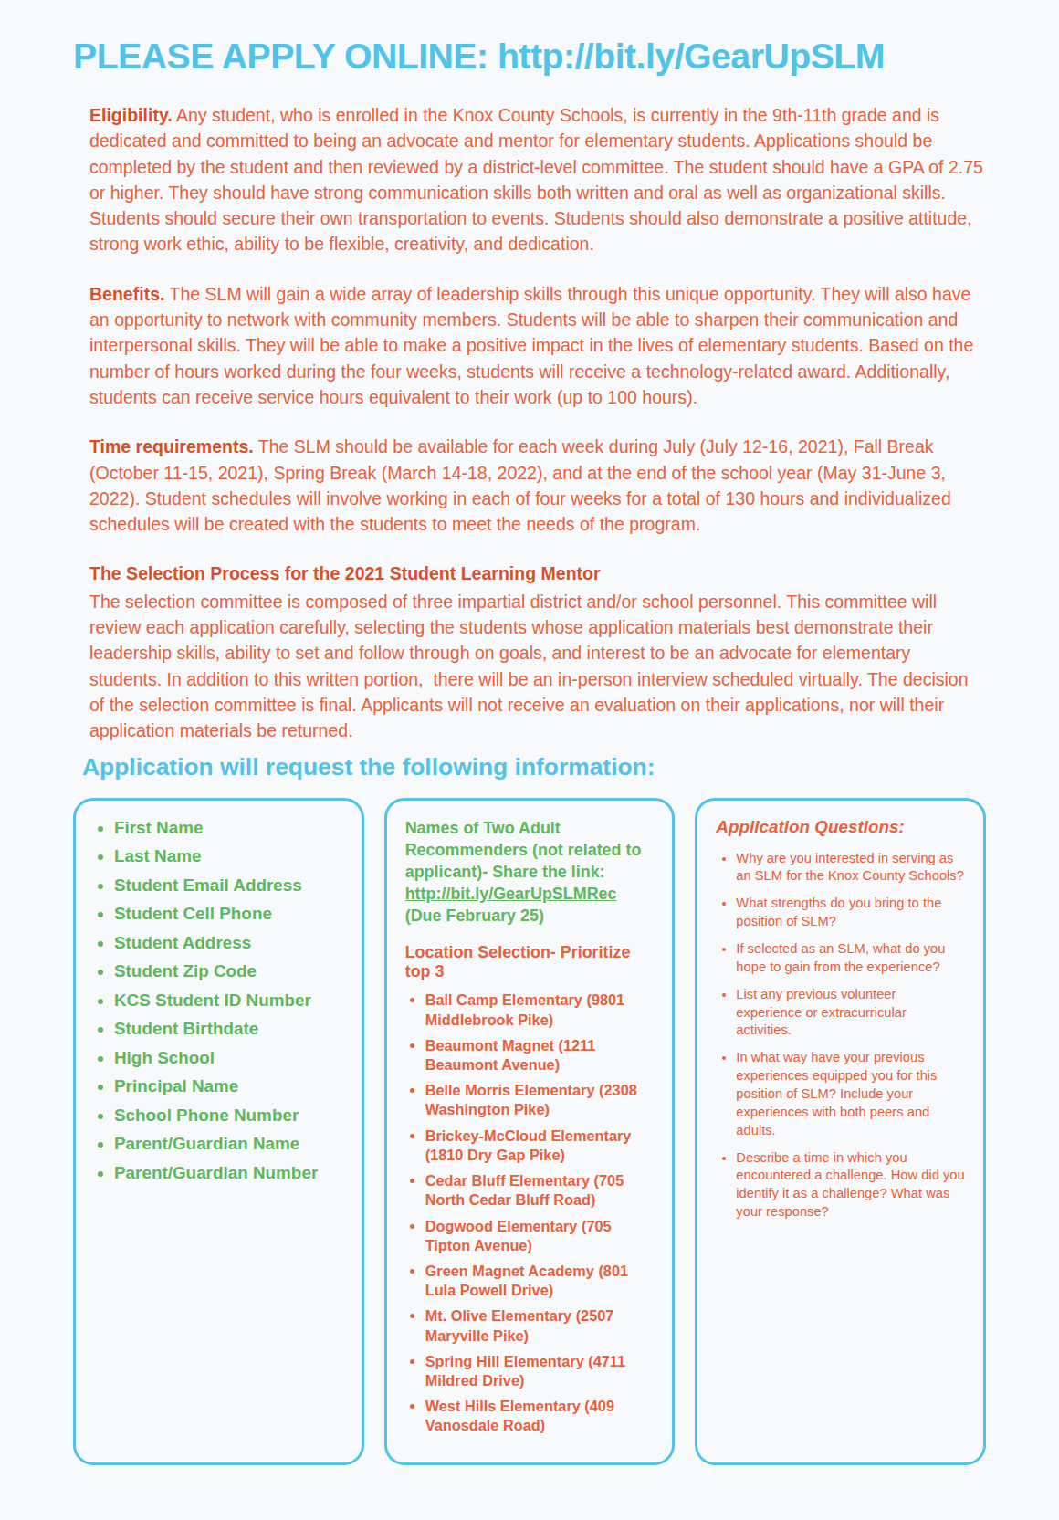PLEASE APPLY ONLINE: http://bit.ly/GearUpSLM
Eligibility. Any student, who is enrolled in the Knox County Schools, is currently in the 9th-11th grade and is dedicated and committed to being an advocate and mentor for elementary students. Applications should be completed by the student and then reviewed by a district-level committee. The student should have a GPA of 2.75 or higher. They should have strong communication skills both written and oral as well as organizational skills. Students should secure their own transportation to events. Students should also demonstrate a positive attitude, strong work ethic, ability to be flexible, creativity, and dedication.
Benefits. The SLM will gain a wide array of leadership skills through this unique opportunity. They will also have an opportunity to network with community members. Students will be able to sharpen their communication and interpersonal skills. They will be able to make a positive impact in the lives of elementary students. Based on the number of hours worked during the four weeks, students will receive a technology-related award. Additionally, students can receive service hours equivalent to their work (up to 100 hours).
Time requirements. The SLM should be available for each week during July (July 12-16, 2021), Fall Break (October 11-15, 2021), Spring Break (March 14-18, 2022), and at the end of the school year (May 31-June 3, 2022). Student schedules will involve working in each of four weeks for a total of 130 hours and individualized schedules will be created with the students to meet the needs of the program.
The Selection Process for the 2021 Student Learning Mentor
The selection committee is composed of three impartial district and/or school personnel. This committee will review each application carefully, selecting the students whose application materials best demonstrate their leadership skills, ability to set and follow through on goals, and interest to be an advocate for elementary students. In addition to this written portion, there will be an in-person interview scheduled virtually. The decision of the selection committee is final. Applicants will not receive an evaluation on their applications, nor will their application materials be returned.
Application will request the following information:
First Name
Last Name
Student Email Address
Student Cell Phone
Student Address
Student Zip Code
KCS Student ID Number
Student Birthdate
High School
Principal Name
School Phone Number
Parent/Guardian Name
Parent/Guardian Number
Names of Two Adult Recommenders (not related to applicant)- Share the link: http://bit.ly/GearUpSLMRec (Due February 25)
Location Selection- Prioritize top 3
Ball Camp Elementary (9801 Middlebrook Pike)
Beaumont Magnet (1211 Beaumont Avenue)
Belle Morris Elementary (2308 Washington Pike)
Brickey-McCloud Elementary (1810 Dry Gap Pike)
Cedar Bluff Elementary (705 North Cedar Bluff Road)
Dogwood Elementary (705 Tipton Avenue)
Green Magnet Academy (801 Lula Powell Drive)
Mt. Olive Elementary (2507 Maryville Pike)
Spring Hill Elementary (4711 Mildred Drive)
West Hills Elementary (409 Vanosdale Road)
Application Questions:
Why are you interested in serving as an SLM for the Knox County Schools?
What strengths do you bring to the position of SLM?
If selected as an SLM, what do you hope to gain from the experience?
List any previous volunteer experience or extracurricular activities.
In what way have your previous experiences equipped you for this position of SLM? Include your experiences with both peers and adults.
Describe a time in which you encountered a challenge. How did you identify it as a challenge? What was your response?